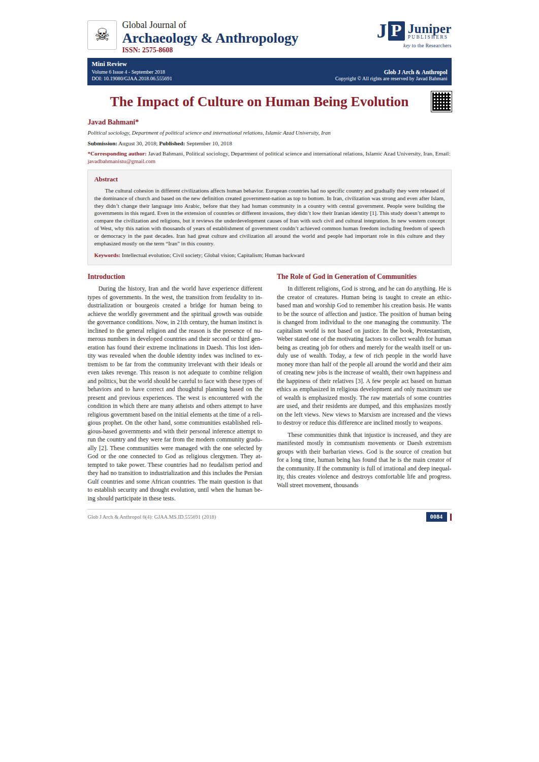☠
Global Journal of Archaeology & Anthropology ISSN: 2575-8608
JP
Juniper PUBLISHERS
key to the Researchers
Mini Review Volume 6 Issue 4 - September 2018 DOI: 10.19080/GJAA.2018.06.555691
Glob J Arch & Anthropol Copyright © All rights are reserved by Javad Bahmani
The Impact of Culture on Human Being Evolution
Javad Bahmani*
Political sociology, Department of political science and international relations, Islamic Azad University, Iran
Submission: August 30, 2018; Published: September 10, 2018
*Corresponding author: Javad Bahmani, Political sociology, Department of political science and international relations, Islamic Azad University, Iran, Email: javadbahmanistu@gmail.com
Abstract
The cultural cohesion in different civilizations affects human behavior. European countries had no specific country and gradually they were released of the dominance of church and based on the new definition created government-nation as top to bottom. In Iran, civilization was strong and even after Islam, they didn’t change their language into Arabic, before that they had human community in a country with central government. People were building the governments in this regard. Even in the extension of countries or different invasions, they didn’t low their Iranian identity [1]. This study doesn’t attempt to compare the civilization and religions, but it reviews the underdevelopment causes of Iran with such civil and cultural integration. In new western concept of West, why this nation with thousands of years of establishment of government couldn’t achieved common human freedom including freedom of speech or democracy in the past decades. Iran had great culture and civilization all around the world and people had important role in this culture and they emphasized mostly on the term “Iran” in this country.
Keywords: Intellectual evolution; Civil society; Global vision; Capitalism; Human backward
Introduction
During the history, Iran and the world have experience different types of governments. In the west, the transition from feudality to industrialization or bourgeois created a bridge for human being to achieve the worldly government and the spiritual growth was outside the governance conditions. Now, in 21th century, the human instinct is inclined to the general religion and the reason is the presence of numerous numbers in developed countries and their second or third generation has found their extreme inclinations in Daesh. This lost identity was revealed when the double identity index was inclined to extremism to be far from the community irrelevant with their ideals or even takes revenge. This reason is not adequate to combine religion and politics, but the world should be careful to face with these types of behaviors and to have correct and thoughtful planning based on the present and previous experiences. The west is encountered with the condition in which there are many atheists and others attempt to have religious government based on the initial elements at the time of a religious prophet. On the other hand, some communities established religious-based governments and with their personal inference attempt to run the country and they were far from the modern community gradually [2]. These communities were managed with the one selected by God or the one connected to God as religious clergymen. They attempted to take power. These countries had no feudalism period and they had no transition to industrialization and this includes the Persian Gulf countries and some African countries. The main question is that to establish security and thought evolution, until when the human being should participate in these tests.
The Role of God in Generation of Communities
In different religions, God is strong, and he can do anything. He is the creator of creatures. Human being is taught to create an ethic-based man and worship God to remember his creation basis. He wants to be the source of affection and justice. The position of human being is changed from individual to the one managing the community. The capitalism world is not based on justice. In the book, Protestantism, Weber stated one of the motivating factors to collect wealth for human being as creating job for others and merely for the wealth itself or unduly use of wealth. Today, a few of rich people in the world have money more than half of the people all around the world and their aim of creating new jobs is the increase of wealth, their own happiness and the happiness of their relatives [3]. A few people act based on human ethics as emphasized in religious development and only maximum use of wealth is emphasized mostly. The raw materials of some countries are used, and their residents are dumped, and this emphasizes mostly on the left views. New views to Marxism are increased and the views to destroy or reduce this difference are inclined mostly to weapons.
These communities think that injustice is increased, and they are manifested mostly in communism movements or Daesh extremism groups with their barbarian views. God is the source of creation but for a long time, human being has found that he is the main creator of the community. If the community is full of irrational and deep inequality, this creates violence and destroys comfortable life and progress. Wall street movement, thousands
Glob J Arch & Anthropol 6(4): GJAA.MS.ID.555691 (2018)
0084